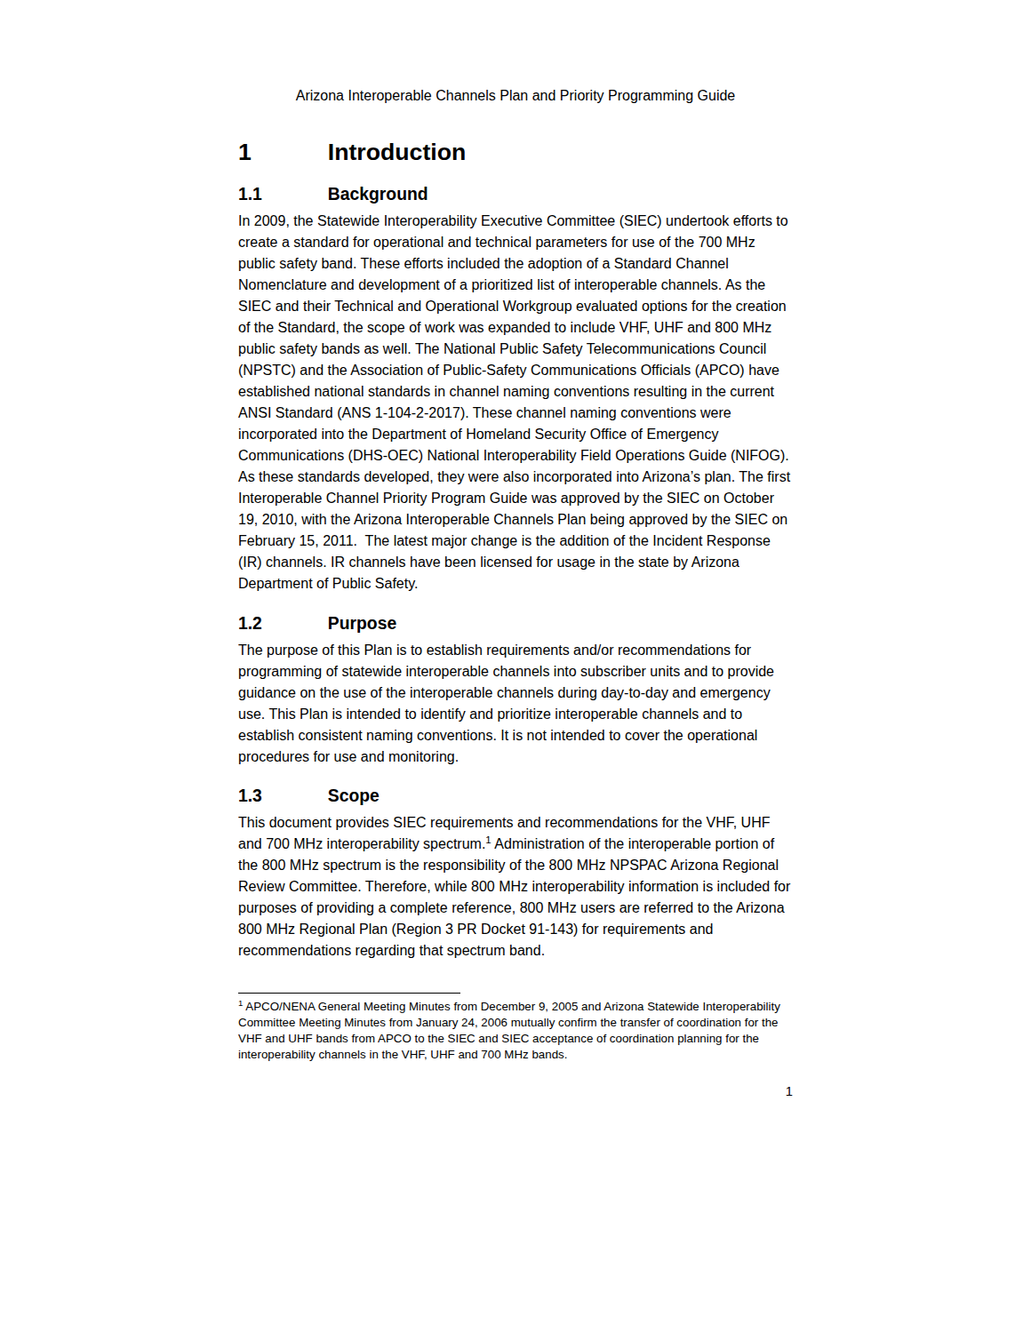Arizona Interoperable Channels Plan and Priority Programming Guide
1 Introduction
1.1 Background
In 2009, the Statewide Interoperability Executive Committee (SIEC) undertook efforts to create a standard for operational and technical parameters for use of the 700 MHz public safety band. These efforts included the adoption of a Standard Channel Nomenclature and development of a prioritized list of interoperable channels. As the SIEC and their Technical and Operational Workgroup evaluated options for the creation of the Standard, the scope of work was expanded to include VHF, UHF and 800 MHz public safety bands as well. The National Public Safety Telecommunications Council (NPSTC) and the Association of Public-Safety Communications Officials (APCO) have established national standards in channel naming conventions resulting in the current ANSI Standard (ANS 1-104-2-2017). These channel naming conventions were incorporated into the Department of Homeland Security Office of Emergency Communications (DHS-OEC) National Interoperability Field Operations Guide (NIFOG). As these standards developed, they were also incorporated into Arizona’s plan. The first Interoperable Channel Priority Program Guide was approved by the SIEC on October 19, 2010, with the Arizona Interoperable Channels Plan being approved by the SIEC on February 15, 2011. The latest major change is the addition of the Incident Response (IR) channels. IR channels have been licensed for usage in the state by Arizona Department of Public Safety.
1.2 Purpose
The purpose of this Plan is to establish requirements and/or recommendations for programming of statewide interoperable channels into subscriber units and to provide guidance on the use of the interoperable channels during day-to-day and emergency use. This Plan is intended to identify and prioritize interoperable channels and to establish consistent naming conventions. It is not intended to cover the operational procedures for use and monitoring.
1.3 Scope
This document provides SIEC requirements and recommendations for the VHF, UHF and 700 MHz interoperability spectrum.1 Administration of the interoperable portion of the 800 MHz spectrum is the responsibility of the 800 MHz NPSPAC Arizona Regional Review Committee. Therefore, while 800 MHz interoperability information is included for purposes of providing a complete reference, 800 MHz users are referred to the Arizona 800 MHz Regional Plan (Region 3 PR Docket 91-143) for requirements and recommendations regarding that spectrum band.
1 APCO/NENA General Meeting Minutes from December 9, 2005 and Arizona Statewide Interoperability Committee Meeting Minutes from January 24, 2006 mutually confirm the transfer of coordination for the VHF and UHF bands from APCO to the SIEC and SIEC acceptance of coordination planning for the interoperability channels in the VHF, UHF and 700 MHz bands.
1